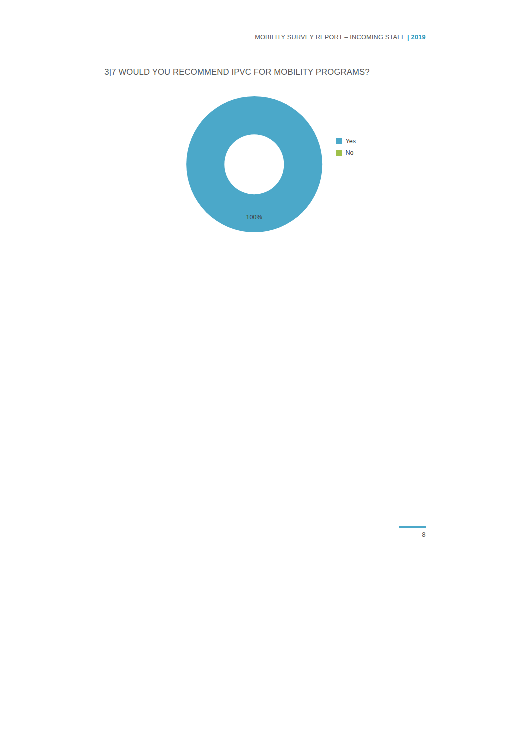MOBILITY SURVEY REPORT – INCOMING STAFF | 2019
3|7 WOULD YOU RECOMMEND IPVC FOR MOBILITY PROGRAMS?
100%
Yes
No
8